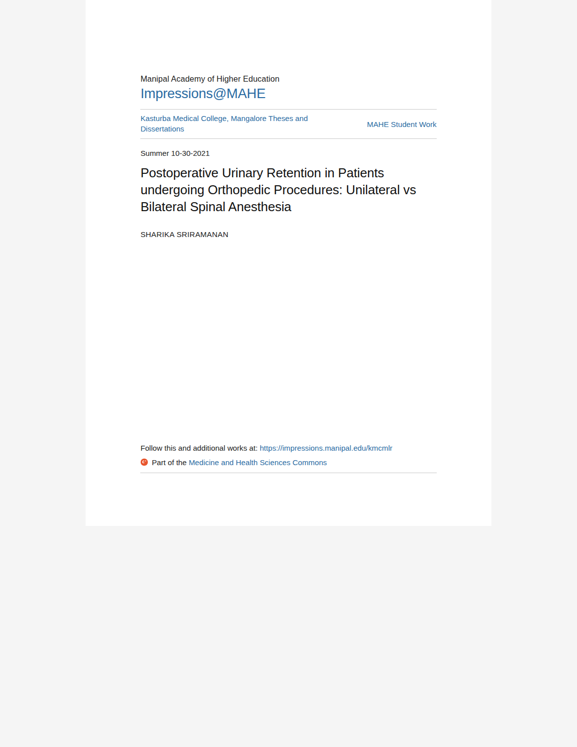Manipal Academy of Higher Education
Impressions@MAHE
Kasturba Medical College, Mangalore Theses and Dissertations
MAHE Student Work
Summer 10-30-2021
Postoperative Urinary Retention in Patients undergoing Orthopedic Procedures: Unilateral vs Bilateral Spinal Anesthesia
SHARIKA SRIRAMANAN
Follow this and additional works at: https://impressions.manipal.edu/kmcmlr
Part of the Medicine and Health Sciences Commons